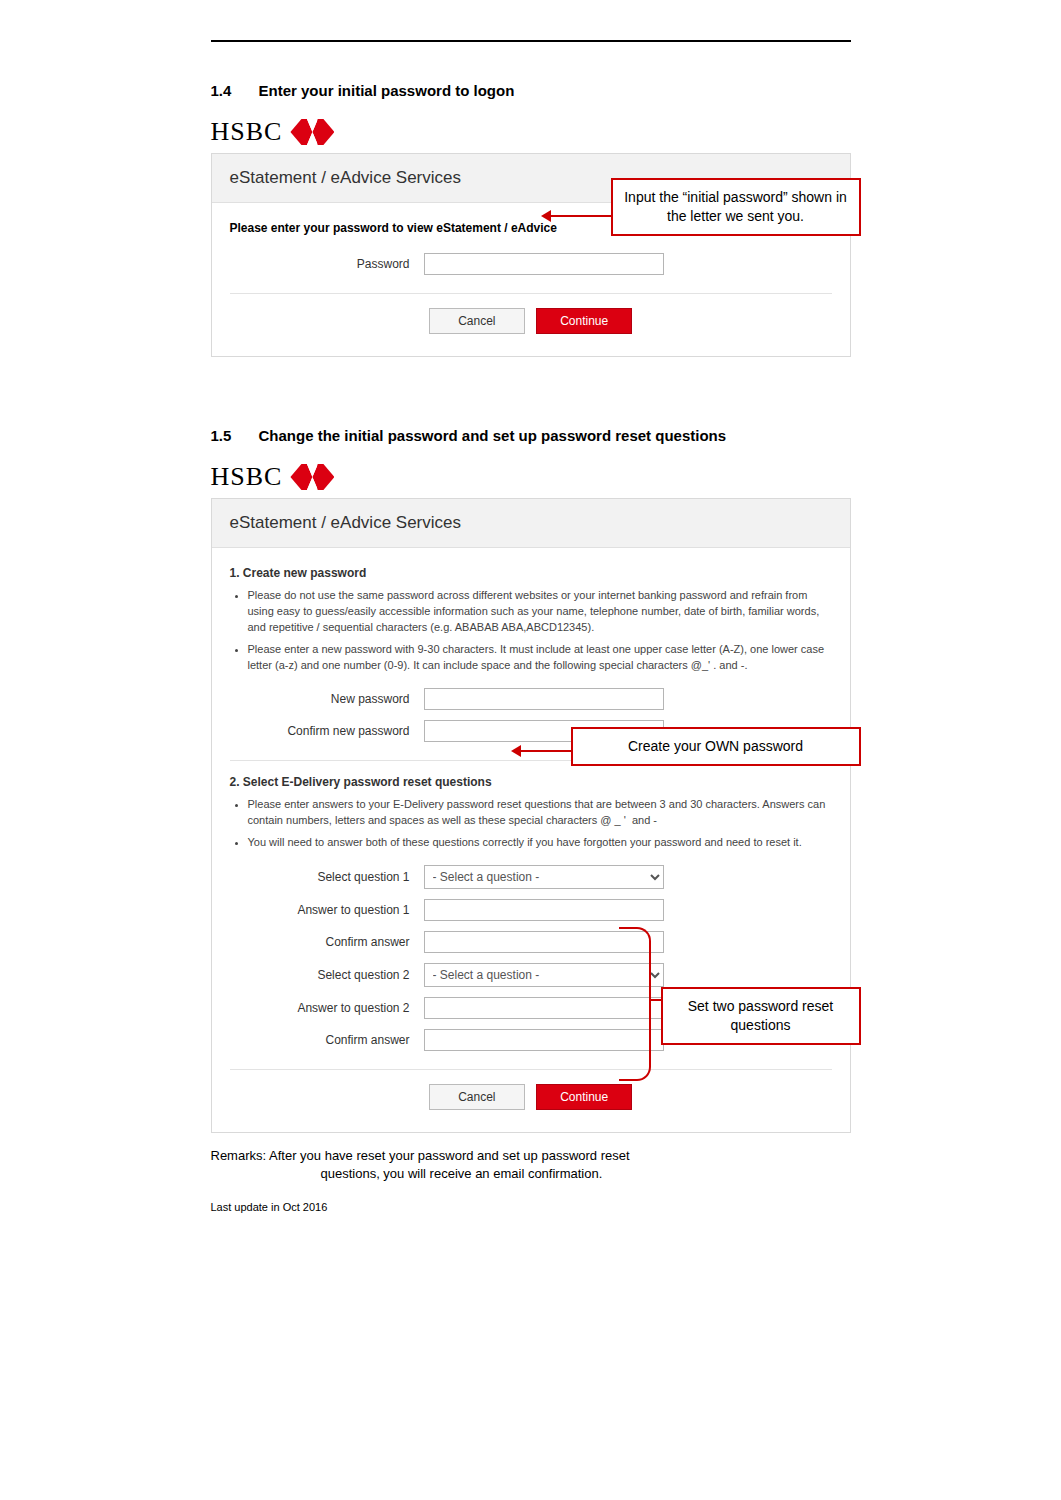1.4 Enter your initial password to logon
HSBC
eStatement / eAdvice Services
Please enter your password to view eStatement / eAdvice
Password
Cancel Continue
Input the “initial password” shown in the letter we sent you.
1.5 Change the initial password and set up password reset questions
HSBC
eStatement / eAdvice Services
1. Create new password
Please do not use the same password across different websites or your internet banking password and refrain from using easy to guess/easily accessible information such as your name, telephone number, date of birth, familiar words, and repetitive / sequential characters (e.g. ABABAB ABA,ABCD12345).
Please enter a new password with 9-30 characters. It must include at least one upper case letter (A-Z), one lower case letter (a-z) and one number (0-9). It can include space and the following special characters @_' . and -.
New password
Confirm new password
2. Select E-Delivery password reset questions
Please enter answers to your E-Delivery password reset questions that are between 3 and 30 characters. Answers can contain numbers, letters and spaces as well as these special characters @ _ ' and -
You will need to answer both of these questions correctly if you have forgotten your password and need to reset it.
Select question 1 - Select a question -
Answer to question 1
Confirm answer
Select question 2 - Select a question -
Answer to question 2
Confirm answer
Cancel Continue
Create your OWN password
Set two password reset questions
Remarks: After you have reset your password and set up password reset questions, you will receive an email confirmation.
Last update in Oct 2016